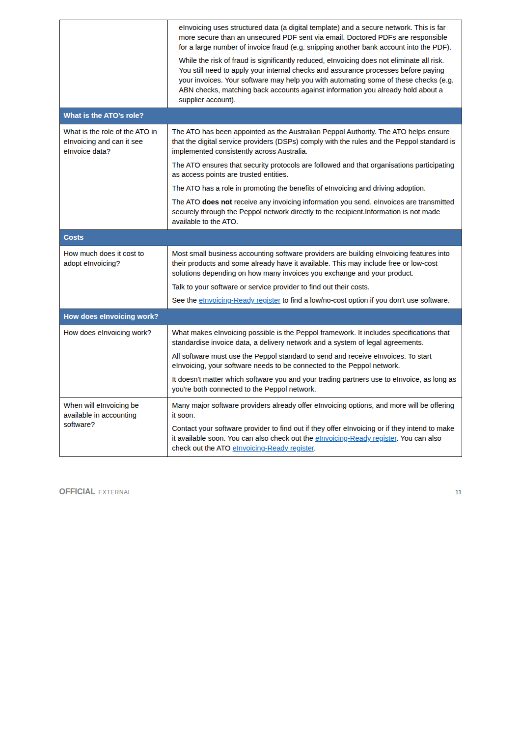| | eInvoicing uses structured data (a digital template) and a secure network. This is far more secure than an unsecured PDF sent via email. Doctored PDFs are responsible for a large number of invoice fraud (e.g. snipping another bank account into the PDF). While the risk of fraud is significantly reduced, eInvoicing does not eliminate all risk. You still need to apply your internal checks and assurance processes before paying your invoices. Your software may help you with automating some of these checks (e.g. ABN checks, matching back accounts against information you already hold about a supplier account). |
| What is the ATO’s role? |
| What is the role of the ATO in eInvoicing and can it see eInvoice data? | The ATO has been appointed as the Australian Peppol Authority. The ATO helps ensure that the digital service providers (DSPs) comply with the rules and the Peppol standard is implemented consistently across Australia. The ATO ensures that security protocols are followed and that organisations participating as access points are trusted entities. The ATO has a role in promoting the benefits of eInvoicing and driving adoption. The ATO does not receive any invoicing information you send. eInvoices are transmitted securely through the Peppol network directly to the recipient.Information is not made available to the ATO. |
| Costs |
| How much does it cost to adopt eInvoicing? | Most small business accounting software providers are building eInvoicing features into their products and some already have it available. This may include free or low-cost solutions depending on how many invoices you exchange and your product. Talk to your software or service provider to find out their costs. See the eInvoicing-Ready register to find a low/no-cost option if you don’t use software. |
| How does eInvoicing work? |
| How does eInvoicing work? | What makes eInvoicing possible is the Peppol framework. It includes specifications that standardise invoice data, a delivery network and a system of legal agreements. All software must use the Peppol standard to send and receive eInvoices. To start eInvoicing, your software needs to be connected to the Peppol network. It doesn't matter which software you and your trading partners use to eInvoice, as long as you're both connected to the Peppol network. |
| When will eInvoicing be available in accounting software? | Many major software providers already offer eInvoicing options, and more will be offering it soon. Contact your software provider to find out if they offer eInvoicing or if they intend to make it available soon. You can also check out the eInvoicing-Ready register . You can also check out the ATO eInvoicing-Ready register . |
OFFICIAL EXTERNAL
11